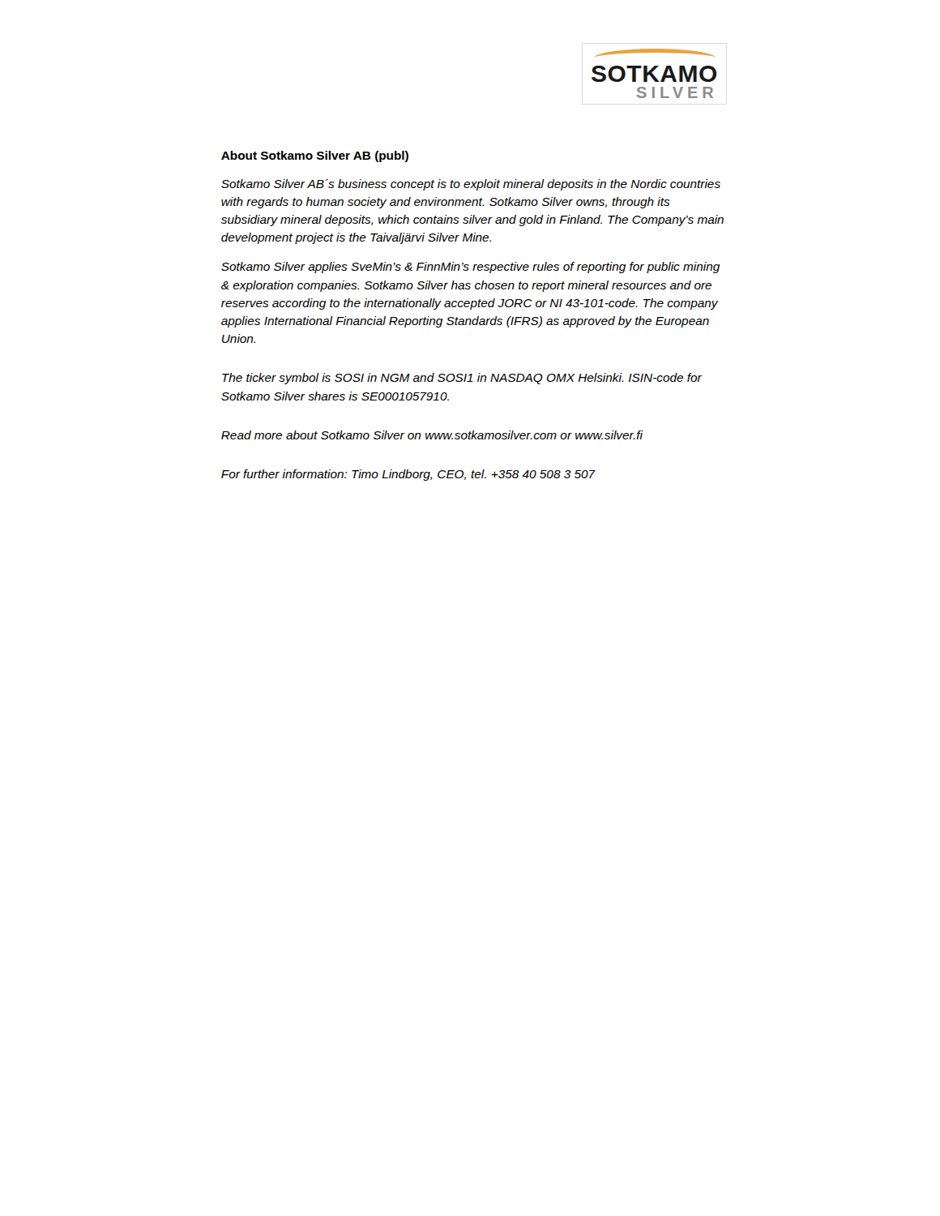SOTKAMO SILVER
About Sotkamo Silver AB (publ)
Sotkamo Silver AB´s business concept is to exploit mineral deposits in the Nordic countries with regards to human society and environment. Sotkamo Silver owns, through its subsidiary mineral deposits, which contains silver and gold in Finland. The Company’s main development project is the Taivaljärvi Silver Mine.
Sotkamo Silver applies SveMin’s & FinnMin’s respective rules of reporting for public mining & exploration companies. Sotkamo Silver has chosen to report mineral resources and ore reserves according to the internationally accepted JORC or NI 43-101-code. The company applies International Financial Reporting Standards (IFRS) as approved by the European Union.
The ticker symbol is SOSI in NGM and SOSI1 in NASDAQ OMX Helsinki. ISIN-code for Sotkamo Silver shares is SE0001057910.
Read more about Sotkamo Silver on www.sotkamosilver.com or www.silver.fi
For further information: Timo Lindborg, CEO, tel. +358 40 508 3 507